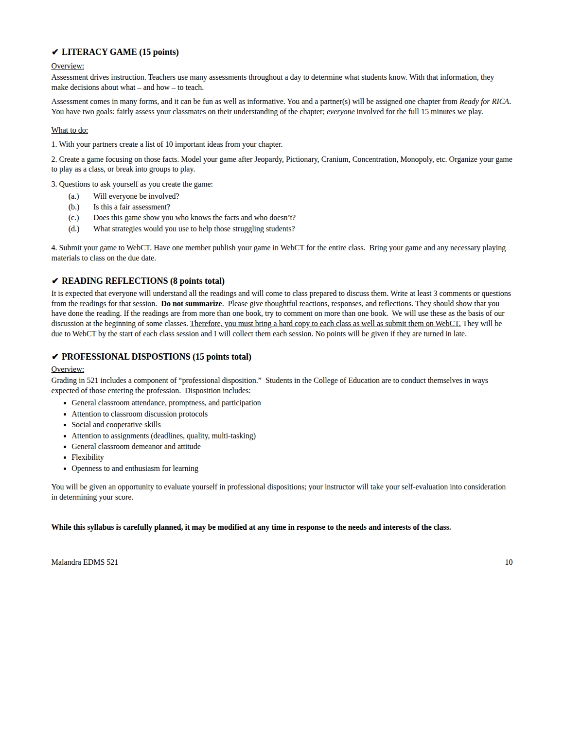LITERACY GAME (15 points)
Overview:
Assessment drives instruction. Teachers use many assessments throughout a day to determine what students know. With that information, they make decisions about what – and how – to teach.
Assessment comes in many forms, and it can be fun as well as informative. You and a partner(s) will be assigned one chapter from Ready for RICA. You have two goals: fairly assess your classmates on their understanding of the chapter; everyone involved for the full 15 minutes we play.
What to do:
1. With your partners create a list of 10 important ideas from your chapter.
2. Create a game focusing on those facts. Model your game after Jeopardy, Pictionary, Cranium, Concentration, Monopoly, etc. Organize your game to play as a class, or break into groups to play.
3. Questions to ask yourself as you create the game:
| (a.) | Will everyone be involved? |
| (b.) | Is this a fair assessment? |
| (c.) | Does this game show you who knows the facts and who doesn’t? |
| (d.) | What strategies would you use to help those struggling students? |
4. Submit your game to WebCT. Have one member publish your game in WebCT for the entire class. Bring your game and any necessary playing materials to class on the due date.
READING REFLECTIONS (8 points total)
It is expected that everyone will understand all the readings and will come to class prepared to discuss them. Write at least 3 comments or questions from the readings for that session. Do not summarize. Please give thoughtful reactions, responses, and reflections. They should show that you have done the reading. If the readings are from more than one book, try to comment on more than one book. We will use these as the basis of our discussion at the beginning of some classes. Therefore, you must bring a hard copy to each class as well as submit them on WebCT. They will be due to WebCT by the start of each class session and I will collect them each session. No points will be given if they are turned in late.
PROFESSIONAL DISPOSTIONS (15 points total)
Overview:
Grading in 521 includes a component of “professional disposition.” Students in the College of Education are to conduct themselves in ways expected of those entering the profession. Disposition includes:
General classroom attendance, promptness, and participation
Attention to classroom discussion protocols
Social and cooperative skills
Attention to assignments (deadlines, quality, multi-tasking)
General classroom demeanor and attitude
Flexibility
Openness to and enthusiasm for learning
You will be given an opportunity to evaluate yourself in professional dispositions; your instructor will take your self-evaluation into consideration in determining your score.
While this syllabus is carefully planned, it may be modified at any time in response to the needs and interests of the class.
Malandra EDMS 521 10